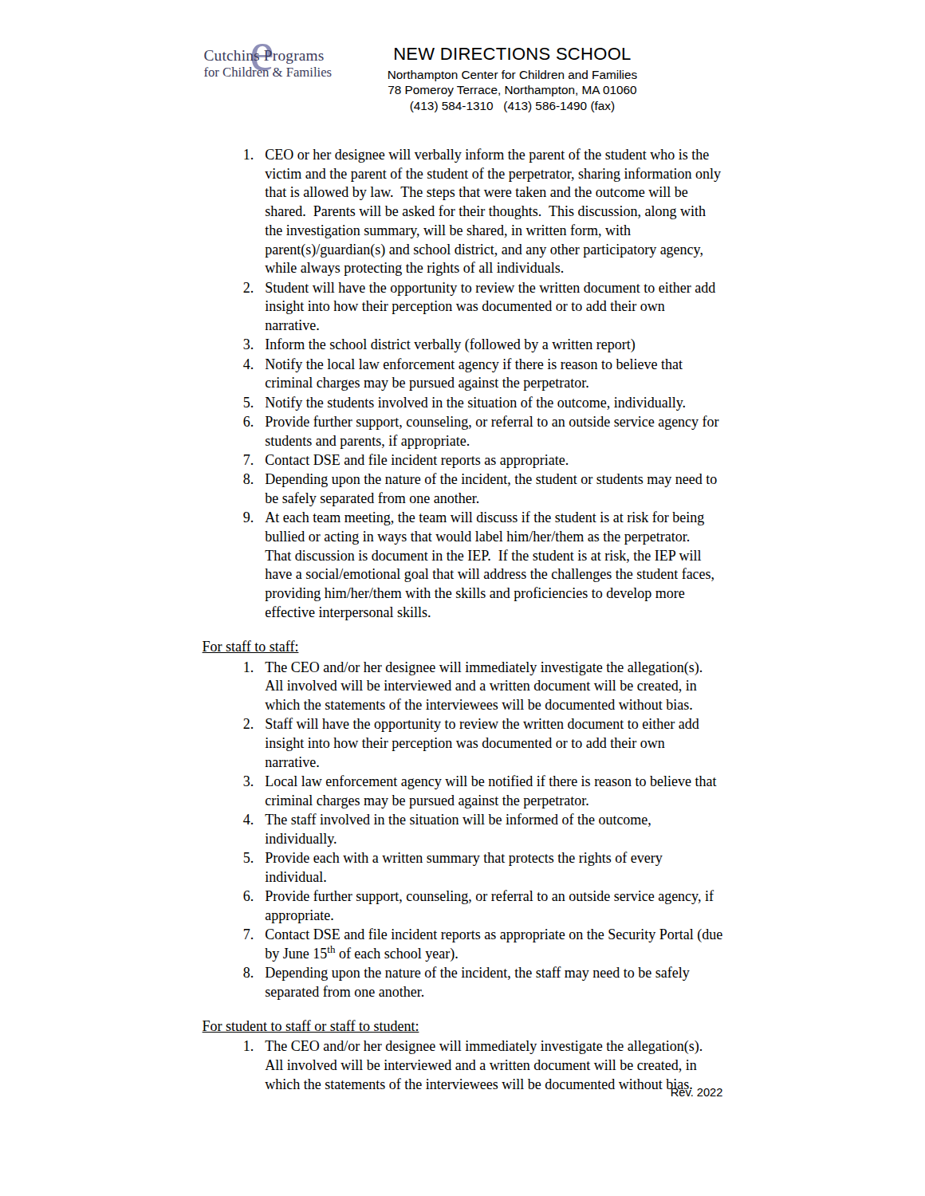e
Cutchins Programs
for Children & Families
NEW DIRECTIONS SCHOOL
Northampton Center for Children and Families
78 Pomeroy Terrace, Northampton, MA 01060
(413) 584-1310 (413) 586-1490 (fax)
CEO or her designee will verbally inform the parent of the student who is the victim and the parent of the student of the perpetrator, sharing information only that is allowed by law. The steps that were taken and the outcome will be shared. Parents will be asked for their thoughts. This discussion, along with the investigation summary, will be shared, in written form, with parent(s)/guardian(s) and school district, and any other participatory agency, while always protecting the rights of all individuals.
Student will have the opportunity to review the written document to either add insight into how their perception was documented or to add their own narrative.
Inform the school district verbally (followed by a written report)
Notify the local law enforcement agency if there is reason to believe that criminal charges may be pursued against the perpetrator.
Notify the students involved in the situation of the outcome, individually.
Provide further support, counseling, or referral to an outside service agency for students and parents, if appropriate.
Contact DSE and file incident reports as appropriate.
Depending upon the nature of the incident, the student or students may need to be safely separated from one another.
At each team meeting, the team will discuss if the student is at risk for being bullied or acting in ways that would label him/her/them as the perpetrator. That discussion is document in the IEP. If the student is at risk, the IEP will have a social/emotional goal that will address the challenges the student faces, providing him/her/them with the skills and proficiencies to develop more effective interpersonal skills.
For staff to staff:
The CEO and/or her designee will immediately investigate the allegation(s). All involved will be interviewed and a written document will be created, in which the statements of the interviewees will be documented without bias.
Staff will have the opportunity to review the written document to either add insight into how their perception was documented or to add their own narrative.
Local law enforcement agency will be notified if there is reason to believe that criminal charges may be pursued against the perpetrator.
The staff involved in the situation will be informed of the outcome, individually.
Provide each with a written summary that protects the rights of every individual.
Provide further support, counseling, or referral to an outside service agency, if appropriate.
Contact DSE and file incident reports as appropriate on the Security Portal (due by June 15th of each school year).
Depending upon the nature of the incident, the staff may need to be safely separated from one another.
For student to staff or staff to student:
The CEO and/or her designee will immediately investigate the allegation(s). All involved will be interviewed and a written document will be created, in which the statements of the interviewees will be documented without bias.
Rev. 2022